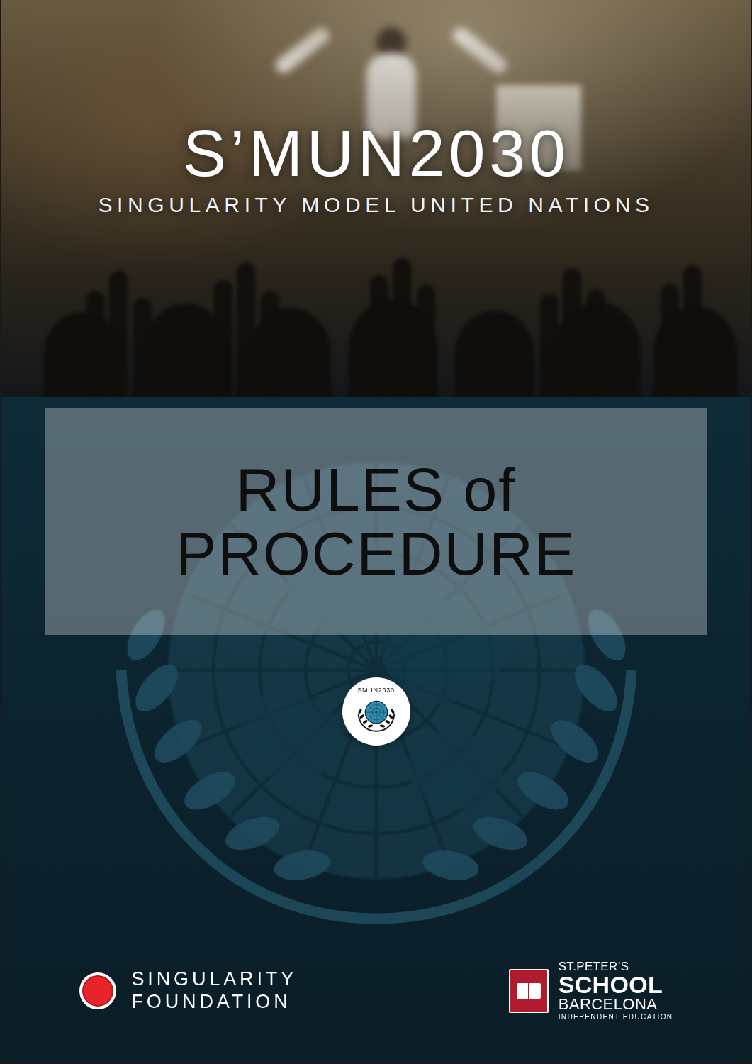S’MUN2030
SINGULARITY MODEL UNITED NATIONS
RULES of
PROCEDURE
SMUN2030
SINGULARITY
FOUNDATION
ST.PETER’S
SCHOOL
BARCELONA
INDEPENDENT EDUCATION
Cover page: S'MUN2030 — Singularity Model United Nations. Rules of Procedure. Presented by the Singularity Foundation and St. Peter's School Barcelona, Independent Education.